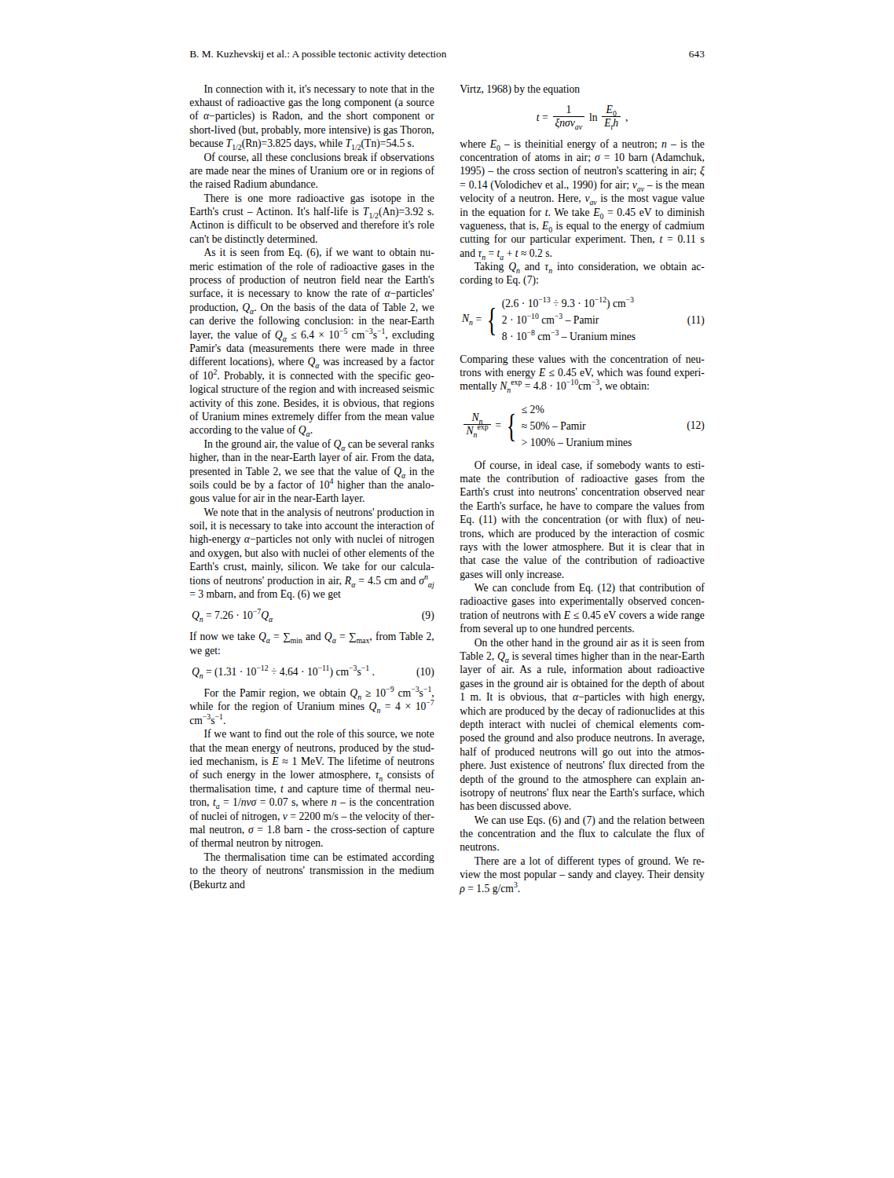B. M. Kuzhevskij et al.: A possible tectonic activity detection 643
In connection with it, it's necessary to note that in the exhaust of radioactive gas the long component (a source of α−particles) is Radon, and the short component or short-lived (but, probably, more intensive) is gas Thoron, because T1/2(Rn)=3.825 days, while T1/2(Tn)=54.5 s.
Of course, all these conclusions break if observations are made near the mines of Uranium ore or in regions of the raised Radium abundance.
There is one more radioactive gas isotope in the Earth's crust – Actinon. It's half-life is T1/2(An)=3.92 s. Actinon is difficult to be observed and therefore it's role can't be distinctly determined.
As it is seen from Eq. (6), if we want to obtain numeric estimation of the role of radioactive gases in the process of production of neutron field near the Earth's surface, it is necessary to know the rate of α−particles' production, Qα. On the basis of the data of Table 2, we can derive the following conclusion: in the near-Earth layer, the value of Qα ≤ 6.4 × 10−5 cm−3s−1, excluding Pamir's data (measurements there were made in three different locations), where Qα was increased by a factor of 102. Probably, it is connected with the specific geological structure of the region and with increased seismic activity of this zone. Besides, it is obvious, that regions of Uranium mines extremely differ from the mean value according to the value of Qα.
In the ground air, the value of Qα can be several ranks higher, than in the near-Earth layer of air. From the data, presented in Table 2, we see that the value of Qα in the soils could be by a factor of 104 higher than the analogous value for air in the near-Earth layer.
We note that in the analysis of neutrons' production in soil, it is necessary to take into account the interaction of high-energy α−particles not only with nuclei of nitrogen and oxygen, but also with nuclei of other elements of the Earth's crust, mainly, silicon. We take for our calculations of neutrons' production in air, Rα = 4.5 cm and σnαj = 3 mbarn, and from Eq. (6) we get
Qn = 7.26 · 10−7Qα (9)
If now we take Qα = ∑min and Qα = ∑max, from Table 2, we get:
Qn = (1.31 · 10−12 ÷ 4.64 · 10−11) cm−3s−1 . (10)
For the Pamir region, we obtain Qn ≥ 10−9 cm−3s−1, while for the region of Uranium mines Qn = 4 × 10−7 cm−3s−1.
If we want to find out the role of this source, we note that the mean energy of neutrons, produced by the studied mechanism, is E ≈ 1 MeV. The lifetime of neutrons of such energy in the lower atmosphere, τn consists of thermalisation time, t and capture time of thermal neutron, ta = 1/nvσ = 0.07 s, where n – is the concentration of nuclei of nitrogen, v = 2200 m/s – the velocity of thermal neutron, σ = 1.8 barn - the cross-section of capture of thermal neutron by nitrogen.
The thermalisation time can be estimated according to the theory of neutrons' transmission in the medium (Bekurtz and
Virtz, 1968) by the equation
t = 1 ξnσvav ln E0 Eth ,
where E0 – is theinitial energy of a neutron; n – is the concentration of atoms in air; σ = 10 barn (Adamchuk, 1995) – the cross section of neutron's scattering in air; ξ = 0.14 (Volodichev et al., 1990) for air; vav – is the mean velocity of a neutron. Here, vav is the most vague value in the equation for t. We take E0 = 0.45 eV to diminish vagueness, that is, E0 is equal to the energy of cadmium cutting for our particular experiment. Then, t = 0.11 s and τn = ta + t ≈ 0.2 s.
Taking Qn and τn into consideration, we obtain according to Eq. (7):
Nn = { (2.6 · 10−13 ÷ 9.3 · 10−12) cm−3
2 · 10−10 cm−3 – Pamir
8 · 10−8 cm−3 – Uranium mines (11)
Comparing these values with the concentration of neutrons with energy E ≤ 0.45 eV, which was found experimentally Nnexp = 4.8 · 10−10cm−3, we obtain:
Nn Nnexp = { ≤ 2%
≈ 50% – Pamir
> 100% – Uranium mines (12)
Of course, in ideal case, if somebody wants to estimate the contribution of radioactive gases from the Earth's crust into neutrons' concentration observed near the Earth's surface, he have to compare the values from Eq. (11) with the concentration (or with flux) of neutrons, which are produced by the interaction of cosmic rays with the lower atmosphere. But it is clear that in that case the value of the contribution of radioactive gases will only increase.
We can conclude from Eq. (12) that contribution of radioactive gases into experimentally observed concentration of neutrons with E ≤ 0.45 eV covers a wide range from several up to one hundred percents.
On the other hand in the ground air as it is seen from Table 2, Qα is several times higher than in the near-Earth layer of air. As a rule, information about radioactive gases in the ground air is obtained for the depth of about 1 m. It is obvious, that α−particles with high energy, which are produced by the decay of radionuclides at this depth interact with nuclei of chemical elements composed the ground and also produce neutrons. In average, half of produced neutrons will go out into the atmosphere. Just existence of neutrons' flux directed from the depth of the ground to the atmosphere can explain anisotropy of neutrons' flux near the Earth's surface, which has been discussed above.
We can use Eqs. (6) and (7) and the relation between the concentration and the flux to calculate the flux of neutrons.
There are a lot of different types of ground. We review the most popular – sandy and clayey. Their density ρ = 1.5 g/cm3.